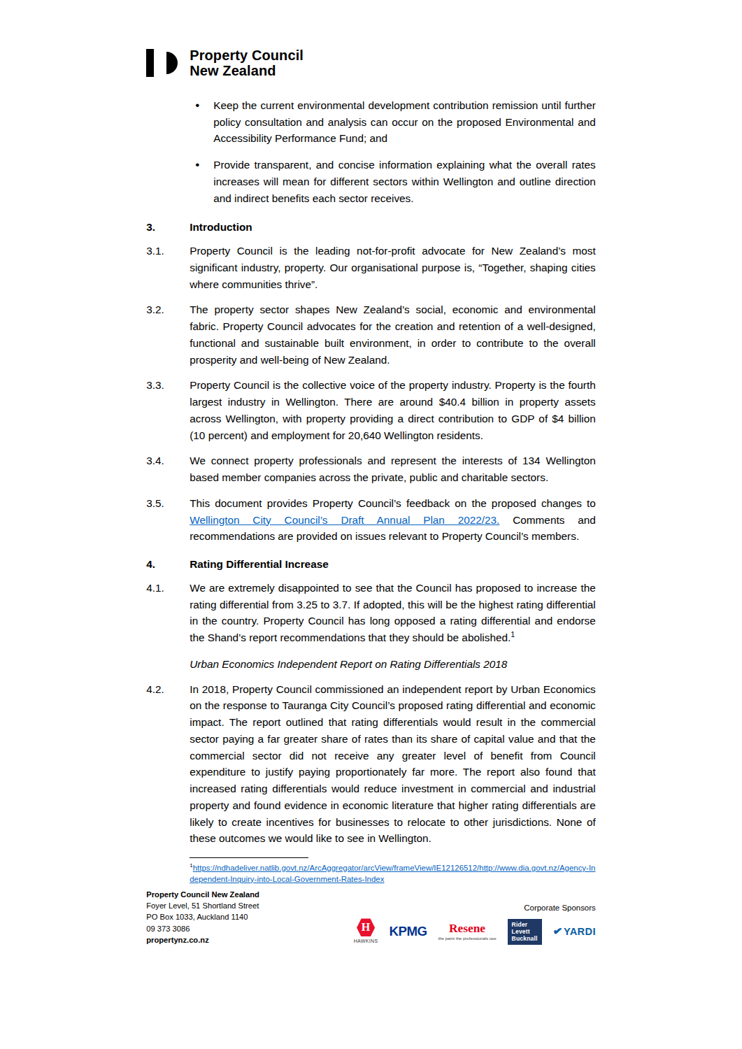Property Council
New Zealand
Keep the current environmental development contribution remission until further policy consultation and analysis can occur on the proposed Environmental and Accessibility Performance Fund; and
Provide transparent, and concise information explaining what the overall rates increases will mean for different sectors within Wellington and outline direction and indirect benefits each sector receives.
3. Introduction
3.1. Property Council is the leading not-for-profit advocate for New Zealand’s most significant industry, property. Our organisational purpose is, “Together, shaping cities where communities thrive”.
3.2. The property sector shapes New Zealand’s social, economic and environmental fabric. Property Council advocates for the creation and retention of a well-designed, functional and sustainable built environment, in order to contribute to the overall prosperity and well-being of New Zealand.
3.3. Property Council is the collective voice of the property industry. Property is the fourth largest industry in Wellington. There are around $40.4 billion in property assets across Wellington, with property providing a direct contribution to GDP of $4 billion (10 percent) and employment for 20,640 Wellington residents.
3.4. We connect property professionals and represent the interests of 134 Wellington based member companies across the private, public and charitable sectors.
3.5. This document provides Property Council’s feedback on the proposed changes to Wellington City Council’s Draft Annual Plan 2022/23. Comments and recommendations are provided on issues relevant to Property Council’s members.
4. Rating Differential Increase
4.1. We are extremely disappointed to see that the Council has proposed to increase the rating differential from 3.25 to 3.7. If adopted, this will be the highest rating differential in the country. Property Council has long opposed a rating differential and endorse the Shand’s report recommendations that they should be abolished.1
Urban Economics Independent Report on Rating Differentials 2018
4.2. In 2018, Property Council commissioned an independent report by Urban Economics on the response to Tauranga City Council’s proposed rating differential and economic impact. The report outlined that rating differentials would result in the commercial sector paying a far greater share of rates than its share of capital value and that the commercial sector did not receive any greater level of benefit from Council expenditure to justify paying proportionately far more. The report also found that increased rating differentials would reduce investment in commercial and industrial property and found evidence in economic literature that higher rating differentials are likely to create incentives for businesses to relocate to other jurisdictions. None of these outcomes we would like to see in Wellington.
1https://ndhadeliver.natlib.govt.nz/ArcAggregator/arcView/frameView/IE12126512/http://www.dia.govt.nz/Agency-Independent-Inquiry-into-Local-Government-Rates-Index
Property Council New Zealand
Foyer Level, 51 Shortland Street
PO Box 1033, Auckland 1140
09 373 3086
propertynz.co.nz
Corporate Sponsors
H
HAWKINS
KPMG
Resene
the paint the professionals use
Rider
Levett
Bucknall
✔YARDI